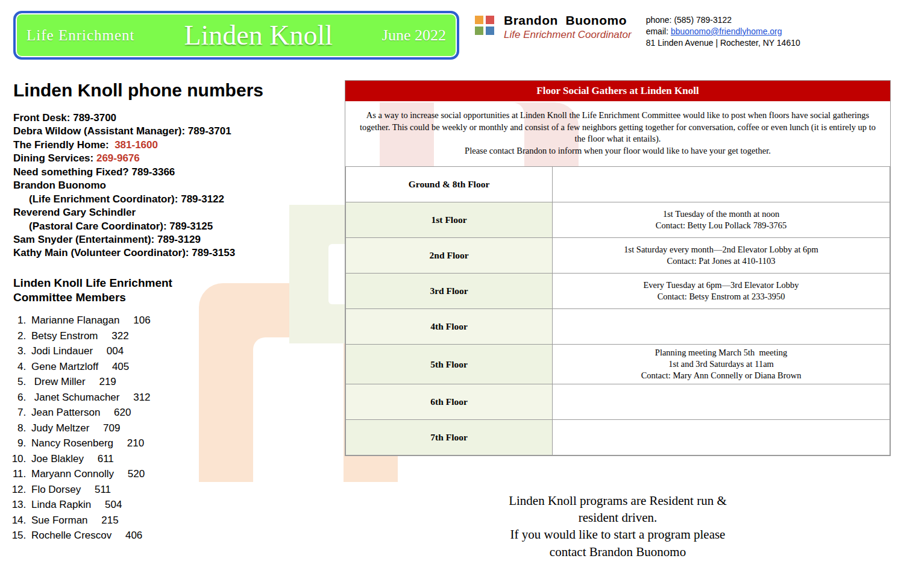Life Enrichment
Linden Knoll
June 2022
Brandon Buonomo
Life Enrichment Coordinator
phone: (585) 789-3122
email: bbuonomo@friendlyhome.org
81 Linden Avenue | Rochester, NY 14610
Linden Knoll phone numbers
Front Desk: 789-3700
Debra Wildow (Assistant Manager): 789-3701
The Friendly Home: 381-1600
Dining Services: 269-9676
Need something Fixed? 789-3366
Brandon Buonomo
(Life Enrichment Coordinator): 789-3122
Reverend Gary Schindler
(Pastoral Care Coordinator): 789-3125
Sam Snyder (Entertainment): 789-3129
Kathy Main (Volunteer Coordinator): 789-3153
Linden Knoll Life Enrichment
Committee Members
Marianne Flanagan 106
Betsy Enstrom 322
Jodi Lindauer 004
Gene Martzloff 405
Drew Miller 219
Janet Schumacher 312
Jean Patterson 620
Judy Meltzer 709
Nancy Rosenberg 210
Joe Blakley 611
Maryann Connolly 520
Flo Dorsey 511
Linda Rapkin 504
Sue Forman 215
Rochelle Crescov 406
Floor Social Gathers at Linden Knoll
As a way to increase social opportunities at Linden Knoll the Life Enrichment Committee would like to post when floors have social gatherings together. This could be weekly or monthly and consist of a few neighbors getting together for conversation, coffee or even lunch (it is entirely up to the floor what it entails).
Please contact Brandon to inform when your floor would like to have your get together.
| Ground & 8th Floor | |
| 1st Floor | 1st Tuesday of the month at noon Contact: Betty Lou Pollack 789-3765 |
| 2nd Floor | 1st Saturday every month—2nd Elevator Lobby at 6pm Contact: Pat Jones at 410-1103 |
| 3rd Floor | Every Tuesday at 6pm—3rd Elevator Lobby Contact: Betsy Enstrom at 233-3950 |
| 4th Floor | |
| 5th Floor | Planning meeting March 5th meeting 1st and 3rd Saturdays at 11am Contact: Mary Ann Connelly or Diana Brown |
| 6th Floor | |
| 7th Floor | |
Linden Knoll programs are Resident run &
resident driven.
If you would like to start a program please
contact Brandon Buonomo